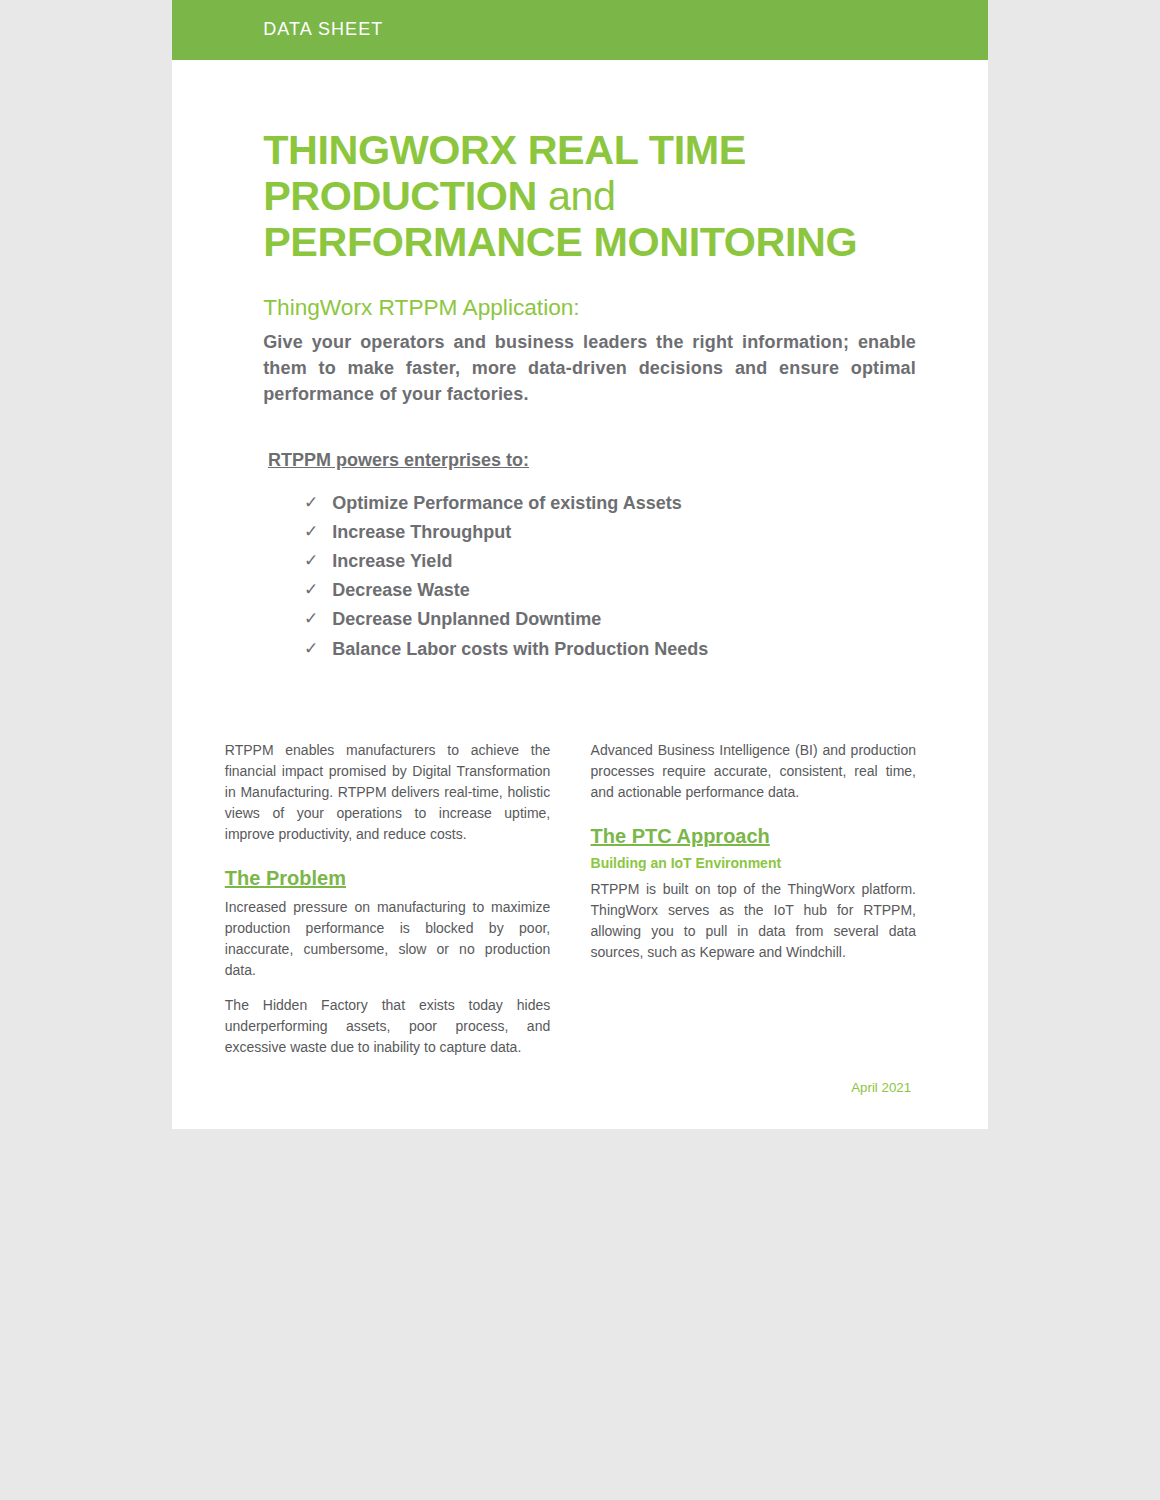DATA SHEET
THINGWORX REAL TIME PRODUCTION and PERFORMANCE MONITORING
ThingWorx RTPPM Application:
Give your operators and business leaders the right information; enable them to make faster, more data-driven decisions and ensure optimal performance of your factories.
RTPPM powers enterprises to:
Optimize Performance of existing Assets
Increase Throughput
Increase Yield
Decrease Waste
Decrease Unplanned Downtime
Balance Labor costs with Production Needs
RTPPM enables manufacturers to achieve the financial impact promised by Digital Transformation in Manufacturing. RTPPM delivers real-time, holistic views of your operations to increase uptime, improve productivity, and reduce costs.
The Problem
Increased pressure on manufacturing to maximize production performance is blocked by poor, inaccurate, cumbersome, slow or no production data.
The Hidden Factory that exists today hides underperforming assets, poor process, and excessive waste due to inability to capture data.
Advanced Business Intelligence (BI) and production processes require accurate, consistent, real time, and actionable performance data.
The PTC Approach
Building an IoT Environment
RTPPM is built on top of the ThingWorx platform. ThingWorx serves as the IoT hub for RTPPM, allowing you to pull in data from several data sources, such as Kepware and Windchill.
April 2021